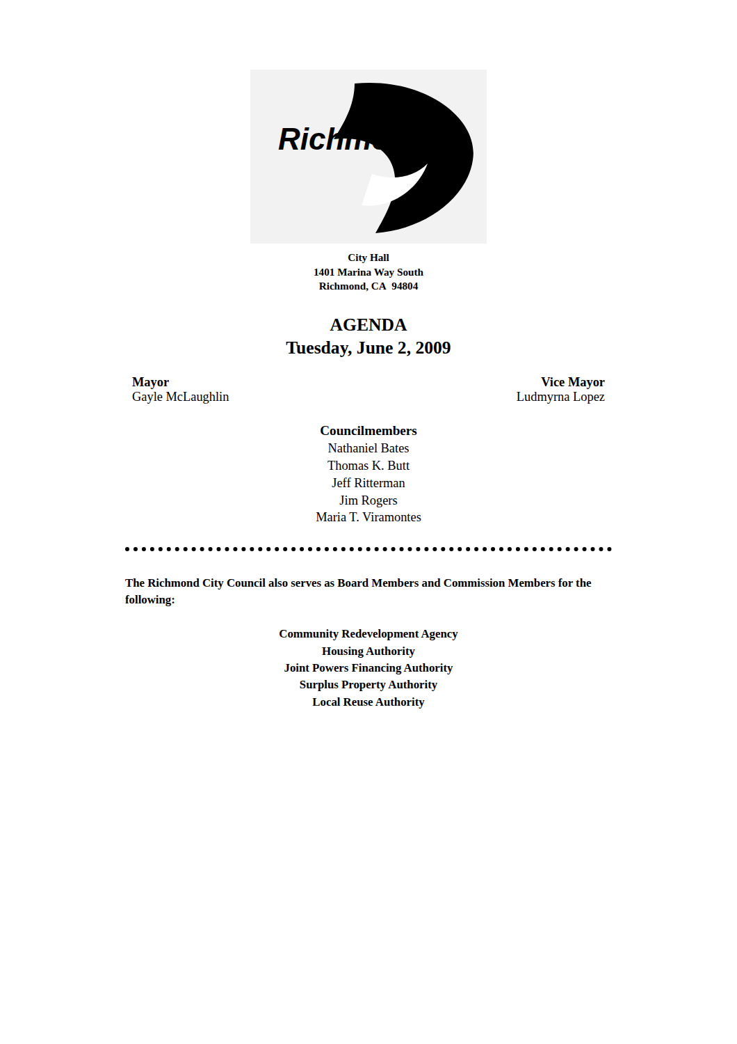Richmond
City Hall
1401 Marina Way South
Richmond, CA 94804
AGENDA
Tuesday, June 2, 2009
| Mayor Gayle McLaughlin | Vice Mayor Ludmyrna Lopez |
Councilmembers
Nathaniel Bates
Thomas K. Butt
Jeff Ritterman
Jim Rogers
Maria T. Viramontes
The Richmond City Council also serves as Board Members and Commission Members for the following:
Community Redevelopment Agency
Housing Authority
Joint Powers Financing Authority
Surplus Property Authority
Local Reuse Authority